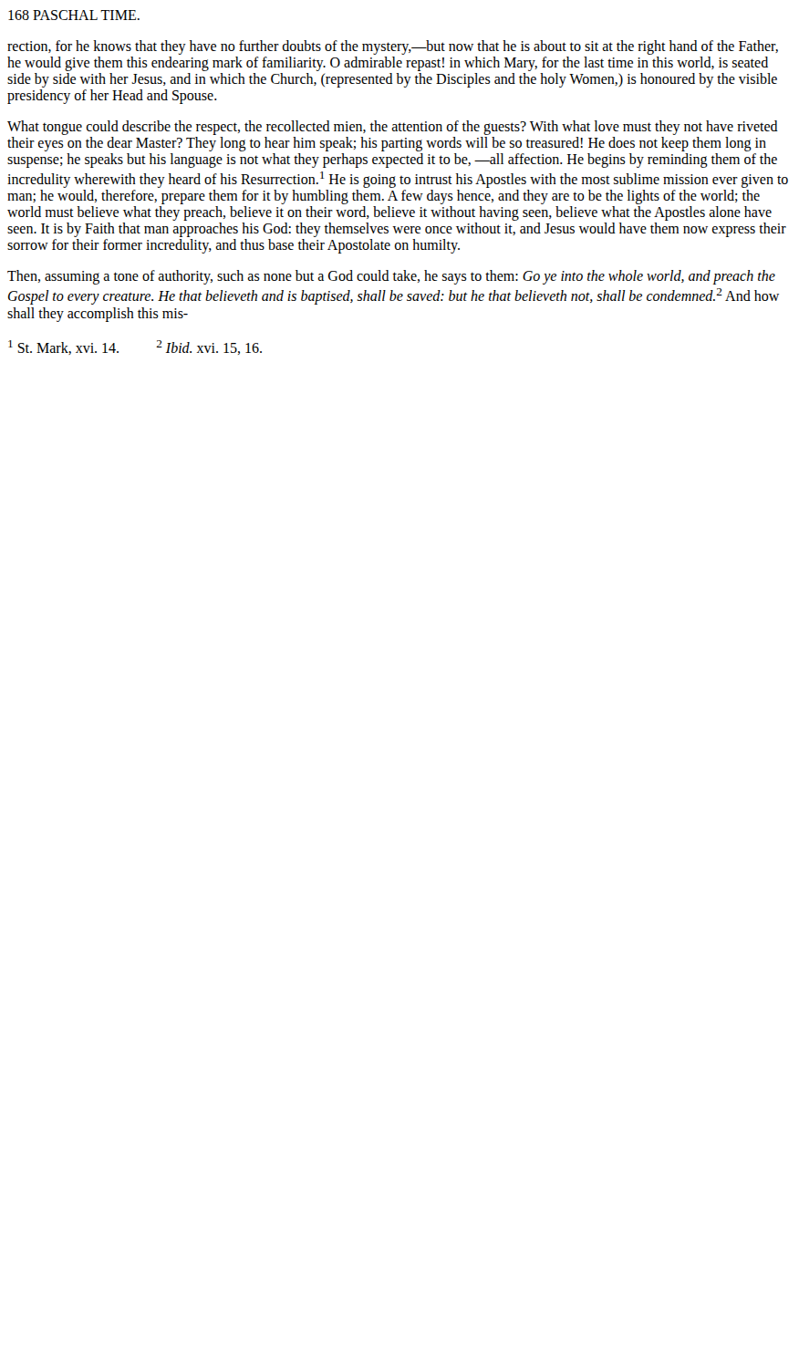168 PASCHAL TIME.
rection, for he knows that they have no further doubts of the mystery,—but now that he is about to sit at the right hand of the Father, he would give them this endearing mark of familiarity. O admirable repast! in which Mary, for the last time in this world, is seated side by side with her Jesus, and in which the Church, (represented by the Disciples and the holy Women,) is honoured by the visible presidency of her Head and Spouse.
What tongue could describe the respect, the recollected mien, the attention of the guests? With what love must they not have riveted their eyes on the dear Master? They long to hear him speak; his parting words will be so treasured! He does not keep them long in suspense; he speaks but his language is not what they perhaps expected it to be, —all affection. He begins by reminding them of the incredulity wherewith they heard of his Resurrection.1 He is going to intrust his Apostles with the most sublime mission ever given to man; he would, therefore, prepare them for it by humbling them. A few days hence, and they are to be the lights of the world; the world must believe what they preach, believe it on their word, believe it without having seen, believe what the Apostles alone have seen. It is by Faith that man approaches his God: they themselves were once without it, and Jesus would have them now express their sorrow for their former incredulity, and thus base their Apostolate on humilty.
Then, assuming a tone of authority, such as none but a God could take, he says to them: Go ye into the whole world, and preach the Gospel to every creature. He that believeth and is baptised, shall be saved: but he that believeth not, shall be condemned.2 And how shall they accomplish this mis-
1 St. Mark, xvi. 14. 2 Ibid. xvi. 15, 16.